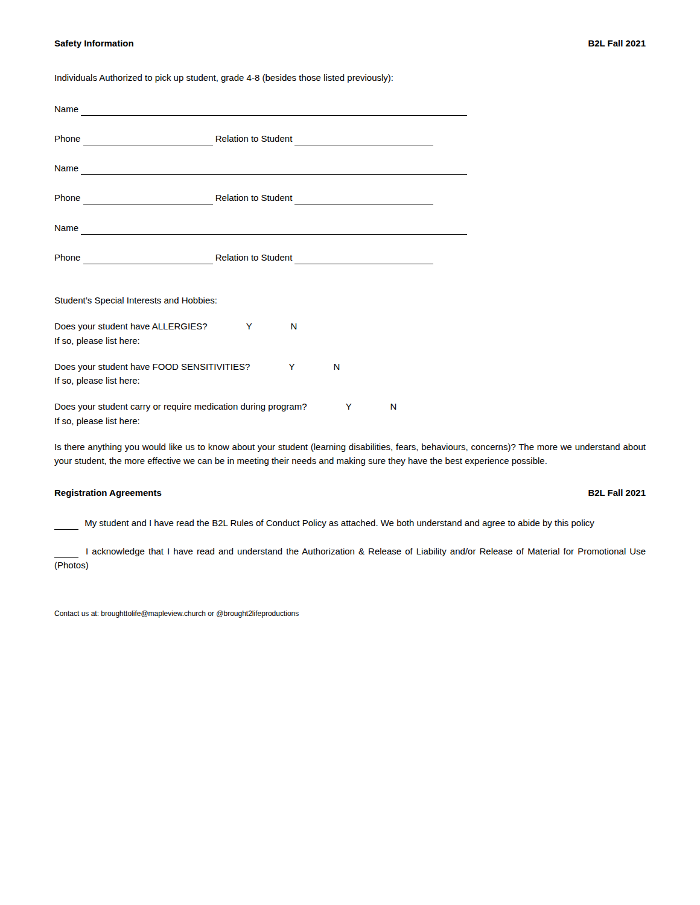Safety Information B2L Fall 2021
Individuals Authorized to pick up student, grade 4-8 (besides those listed previously):
Name
Phone Relation to Student
Name
Phone Relation to Student
Name
Phone Relation to Student
Student’s Special Interests and Hobbies:
Does your student have ALLERGIES? Y N
If so, please list here:
Does your student have FOOD SENSITIVITIES? Y N
If so, please list here:
Does your student carry or require medication during program? Y N
If so, please list here:
Is there anything you would like us to know about your student (learning disabilities, fears, behaviours, concerns)? The more we understand about your student, the more effective we can be in meeting their needs and making sure they have the best experience possible.
Registration Agreements B2L Fall 2021
My student and I have read the B2L Rules of Conduct Policy as attached. We both understand and agree to abide by this policy
I acknowledge that I have read and understand the Authorization & Release of Liability and/or Release of Material for Promotional Use (Photos)
Contact us at: broughttolife@mapleview.church or @brought2lifeproductions